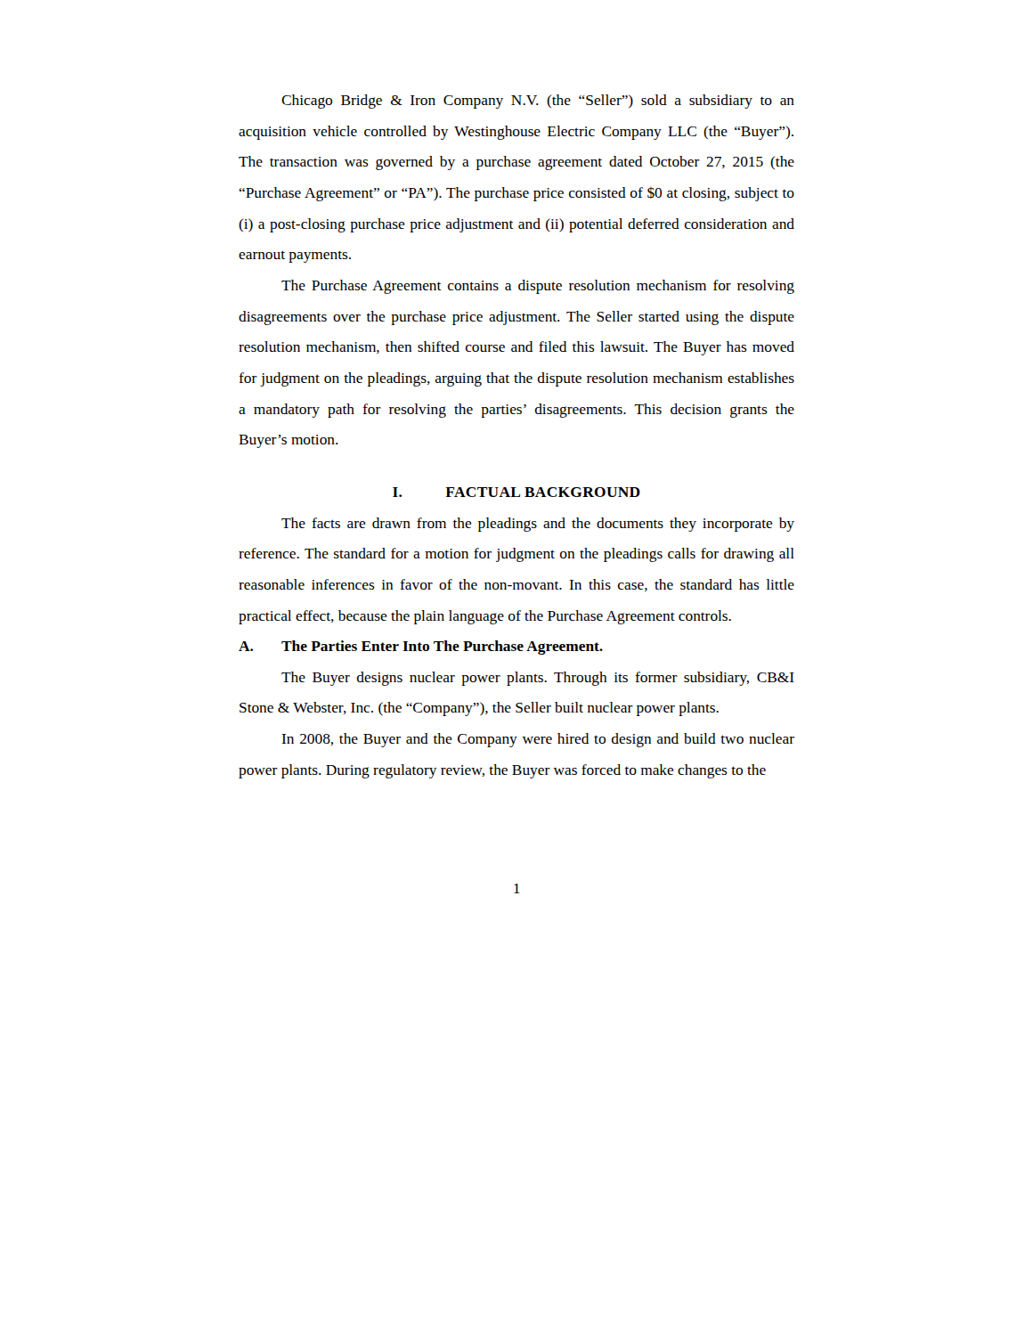Chicago Bridge & Iron Company N.V. (the “Seller”) sold a subsidiary to an acquisition vehicle controlled by Westinghouse Electric Company LLC (the “Buyer”). The transaction was governed by a purchase agreement dated October 27, 2015 (the “Purchase Agreement” or “PA”). The purchase price consisted of $0 at closing, subject to (i) a post-closing purchase price adjustment and (ii) potential deferred consideration and earnout payments.
The Purchase Agreement contains a dispute resolution mechanism for resolving disagreements over the purchase price adjustment. The Seller started using the dispute resolution mechanism, then shifted course and filed this lawsuit. The Buyer has moved for judgment on the pleadings, arguing that the dispute resolution mechanism establishes a mandatory path for resolving the parties’ disagreements. This decision grants the Buyer’s motion.
I. FACTUAL BACKGROUND
The facts are drawn from the pleadings and the documents they incorporate by reference. The standard for a motion for judgment on the pleadings calls for drawing all reasonable inferences in favor of the non-movant. In this case, the standard has little practical effect, because the plain language of the Purchase Agreement controls.
A. The Parties Enter Into The Purchase Agreement.
The Buyer designs nuclear power plants. Through its former subsidiary, CB&I Stone & Webster, Inc. (the “Company”), the Seller built nuclear power plants.
In 2008, the Buyer and the Company were hired to design and build two nuclear power plants. During regulatory review, the Buyer was forced to make changes to the
1